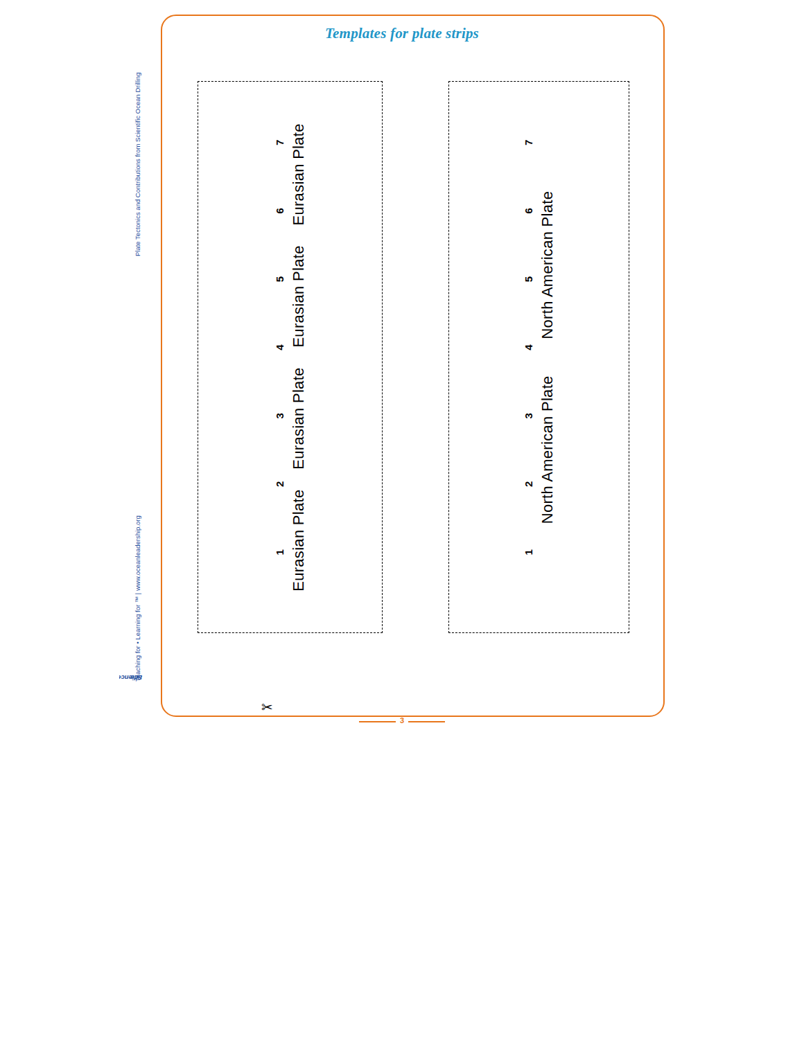Templates for plate strips
Plate Tectonics and Contributions from Scientific Ocean Drilling Teaching for Science • Learning for Life™ | www.oceanleadership.org
1 2 3 4 5 6 7
North American Plate North American Plate
✂
1 2 3 4 5 6 7
Eurasian Plate Eurasian Plate Eurasian Plate Eurasian Plate
✂
3